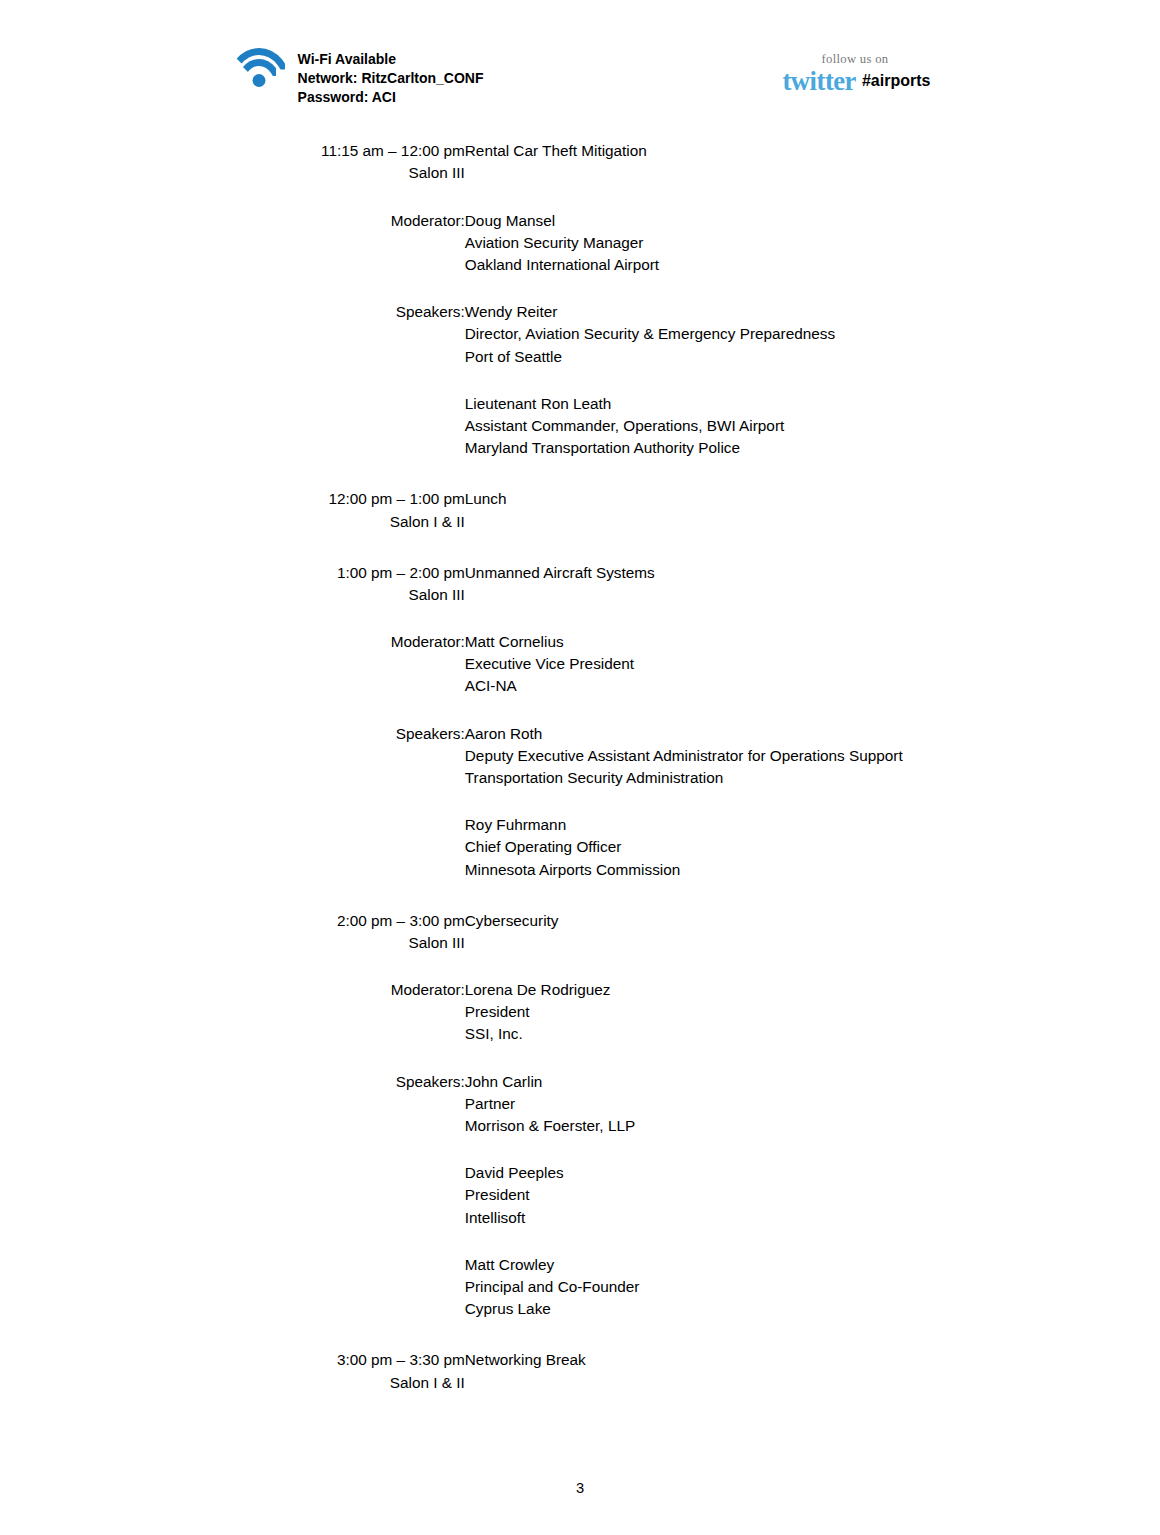Wi-Fi Available
Network: RitzCarlton_CONF
Password: ACI
follow us on
twitter #airports
| 11:15 am – 12:00 pm Salon III | Rental Car Theft Mitigation |
| Moderator: | Doug Mansel Aviation Security Manager Oakland International Airport |
| Speakers: | Wendy Reiter Director, Aviation Security & Emergency Preparedness Port of Seattle |
| | Lieutenant Ron Leath Assistant Commander, Operations, BWI Airport Maryland Transportation Authority Police |
| 12:00 pm – 1:00 pm Salon I & II | Lunch |
| 1:00 pm – 2:00 pm Salon III | Unmanned Aircraft Systems |
| Moderator: | Matt Cornelius Executive Vice President ACI-NA |
| Speakers: | Aaron Roth Deputy Executive Assistant Administrator for Operations Support Transportation Security Administration |
| | Roy Fuhrmann Chief Operating Officer Minnesota Airports Commission |
| 2:00 pm – 3:00 pm Salon III | Cybersecurity |
| Moderator: | Lorena De Rodriguez President SSI, Inc. |
| Speakers: | John Carlin Partner Morrison & Foerster, LLP |
| | David Peeples President Intellisoft |
| | Matt Crowley Principal and Co-Founder Cyprus Lake |
| 3:00 pm – 3:30 pm Salon I & II | Networking Break |
3